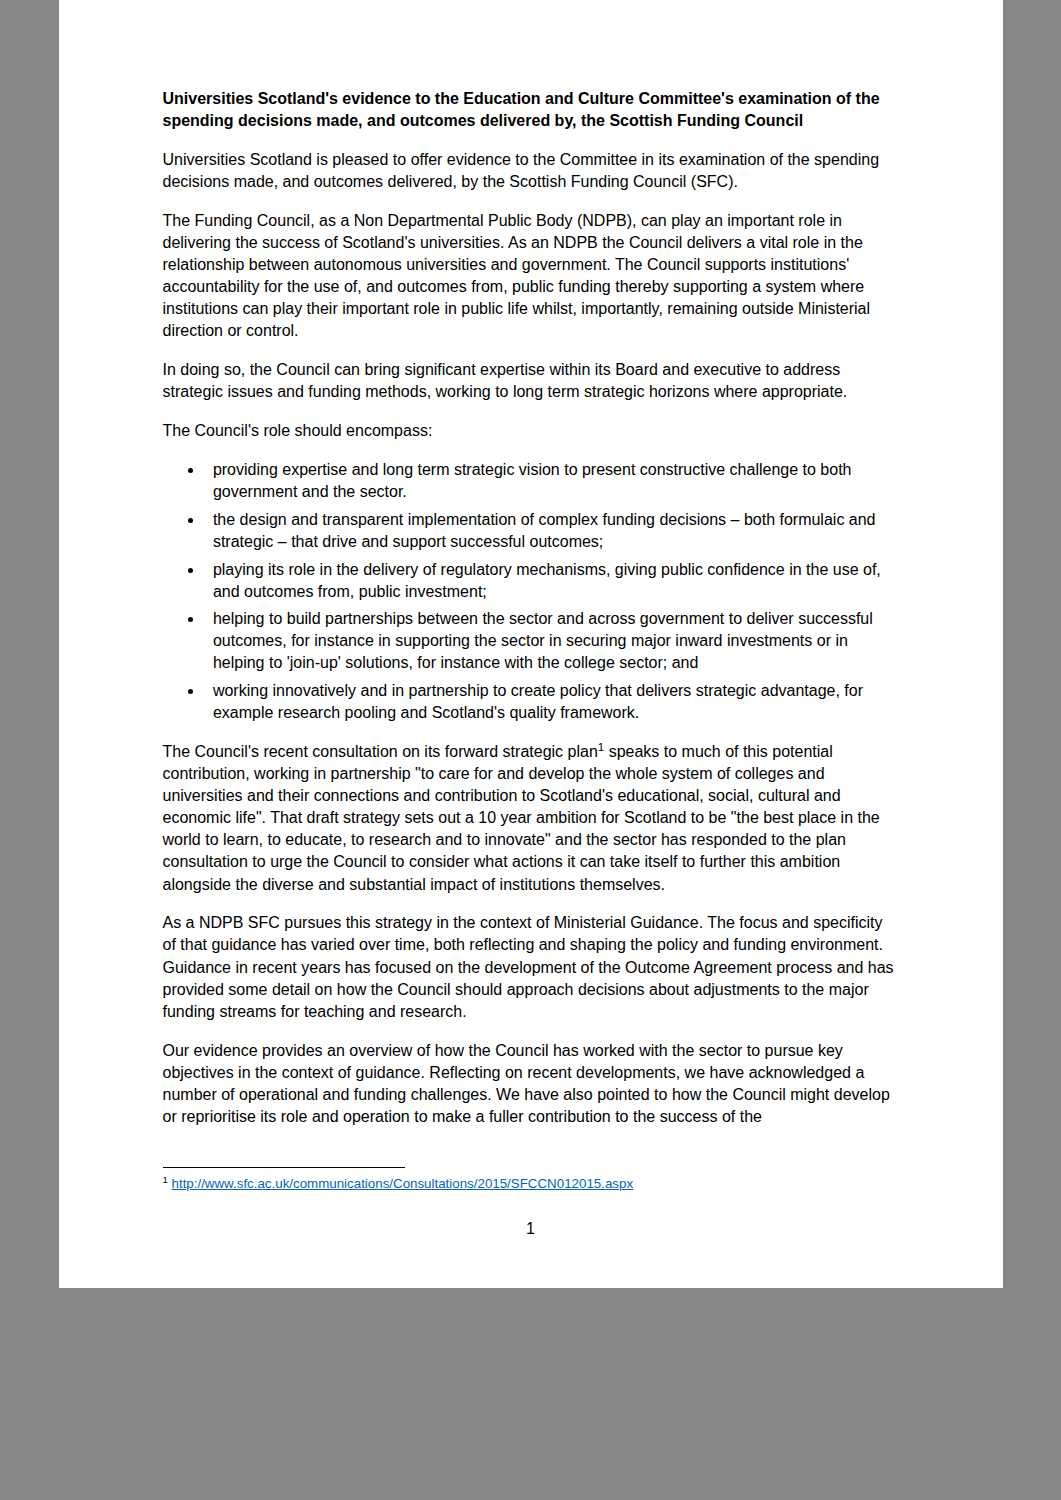Universities Scotland's evidence to the Education and Culture Committee's examination of the spending decisions made, and outcomes delivered by, the Scottish Funding Council
Universities Scotland is pleased to offer evidence to the Committee in its examination of the spending decisions made, and outcomes delivered, by the Scottish Funding Council (SFC).
The Funding Council, as a Non Departmental Public Body (NDPB), can play an important role in delivering the success of Scotland's universities. As an NDPB the Council delivers a vital role in the relationship between autonomous universities and government. The Council supports institutions' accountability for the use of, and outcomes from, public funding thereby supporting a system where institutions can play their important role in public life whilst, importantly, remaining outside Ministerial direction or control.
In doing so, the Council can bring significant expertise within its Board and executive to address strategic issues and funding methods, working to long term strategic horizons where appropriate.
The Council's role should encompass:
providing expertise and long term strategic vision to present constructive challenge to both government and the sector.
the design and transparent implementation of complex funding decisions – both formulaic and strategic – that drive and support successful outcomes;
playing its role in the delivery of regulatory mechanisms, giving public confidence in the use of, and outcomes from, public investment;
helping to build partnerships between the sector and across government to deliver successful outcomes, for instance in supporting the sector in securing major inward investments or in helping to 'join-up' solutions, for instance with the college sector; and
working innovatively and in partnership to create policy that delivers strategic advantage, for example research pooling and Scotland's quality framework.
The Council's recent consultation on its forward strategic plan1 speaks to much of this potential contribution, working in partnership "to care for and develop the whole system of colleges and universities and their connections and contribution to Scotland's educational, social, cultural and economic life". That draft strategy sets out a 10 year ambition for Scotland to be "the best place in the world to learn, to educate, to research and to innovate" and the sector has responded to the plan consultation to urge the Council to consider what actions it can take itself to further this ambition alongside the diverse and substantial impact of institutions themselves.
As a NDPB SFC pursues this strategy in the context of Ministerial Guidance. The focus and specificity of that guidance has varied over time, both reflecting and shaping the policy and funding environment. Guidance in recent years has focused on the development of the Outcome Agreement process and has provided some detail on how the Council should approach decisions about adjustments to the major funding streams for teaching and research.
Our evidence provides an overview of how the Council has worked with the sector to pursue key objectives in the context of guidance. Reflecting on recent developments, we have acknowledged a number of operational and funding challenges. We have also pointed to how the Council might develop or reprioritise its role and operation to make a fuller contribution to the success of the
1 http://www.sfc.ac.uk/communications/Consultations/2015/SFCCN012015.aspx
1